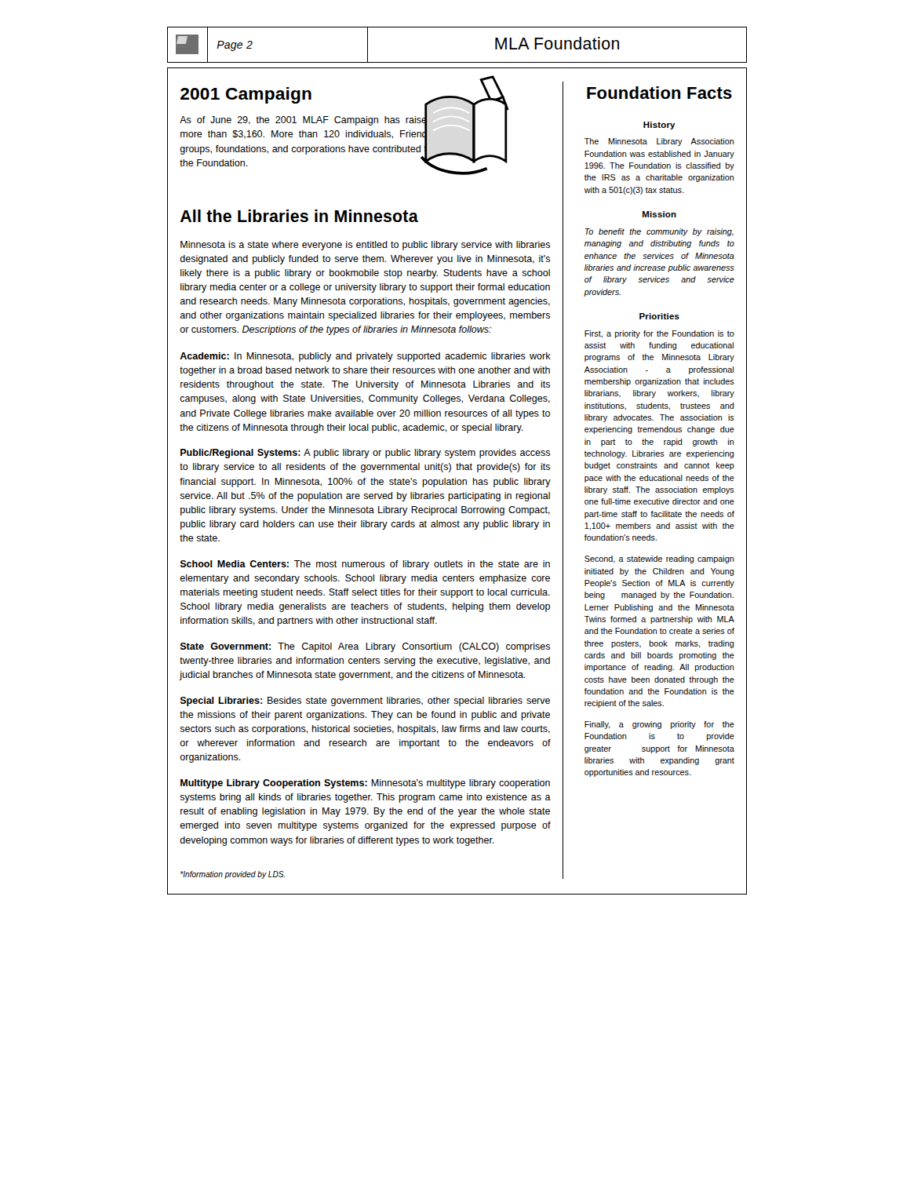Page 2
MLA Foundation
2001 Campaign
As of June 29, the 2001 MLAF Campaign has raised more than $3,160. More than 120 individuals, Friends groups, foundations, and corporations have contributed to the Foundation.
All the Libraries in Minnesota
Minnesota is a state where everyone is entitled to public library service with libraries designated and publicly funded to serve them. Wherever you live in Minnesota, it's likely there is a public library or bookmobile stop nearby. Students have a school library media center or a college or university library to support their formal education and research needs. Many Minnesota corporations, hospitals, government agencies, and other organizations maintain specialized libraries for their employees, members or customers. Descriptions of the types of libraries in Minnesota follows:
Academic: In Minnesota, publicly and privately supported academic libraries work together in a broad based network to share their resources with one another and with residents throughout the state. The University of Minnesota Libraries and its campuses, along with State Universities, Community Colleges, Verdana Colleges, and Private College libraries make available over 20 million resources of all types to the citizens of Minnesota through their local public, academic, or special library.
Public/Regional Systems: A public library or public library system provides access to library service to all residents of the governmental unit(s) that provide(s) for its financial support. In Minnesota, 100% of the state's population has public library service. All but .5% of the population are served by libraries participating in regional public library systems. Under the Minnesota Library Reciprocal Borrowing Compact, public library card holders can use their library cards at almost any public library in the state.
School Media Centers: The most numerous of library outlets in the state are in elementary and secondary schools. School library media centers emphasize core materials meeting student needs. Staff select titles for their support to local curricula. School library media generalists are teachers of students, helping them develop information skills, and partners with other instructional staff.
State Government: The Capitol Area Library Consortium (CALCO) comprises twenty-three libraries and information centers serving the executive, legislative, and judicial branches of Minnesota state government, and the citizens of Minnesota.
Special Libraries: Besides state government libraries, other special libraries serve the missions of their parent organizations. They can be found in public and private sectors such as corporations, historical societies, hospitals, law firms and law courts, or wherever information and research are important to the endeavors of organizations.
Multitype Library Cooperation Systems: Minnesota's multitype library cooperation systems bring all kinds of libraries together. This program came into existence as a result of enabling legislation in May 1979. By the end of the year the whole state emerged into seven multitype systems organized for the expressed purpose of developing common ways for libraries of different types to work together.
*Information provided by LDS.
Foundation Facts
History
The Minnesota Library Association Foundation was established in January 1996. The Foundation is classified by the IRS as a charitable organization with a 501(c)(3) tax status.
Mission
To benefit the community by raising, managing and distributing funds to enhance the services of Minnesota libraries and increase public awareness of library services and service providers.
Priorities
First, a priority for the Foundation is to assist with funding educational programs of the Minnesota Library Association - a professional membership organization that includes librarians, library workers, library institutions, students, trustees and library advocates. The association is experiencing tremendous change due in part to the rapid growth in technology. Libraries are experiencing budget constraints and cannot keep pace with the educational needs of the library staff. The association employs one full-time executive director and one part-time staff to facilitate the needs of 1,100+ members and assist with the foundation's needs.
Second, a statewide reading campaign initiated by the Children and Young People's Section of MLA is currently being managed by the Foundation. Lerner Publishing and the Minnesota Twins formed a partnership with MLA and the Foundation to create a series of three posters, book marks, trading cards and bill boards promoting the importance of reading. All production costs have been donated through the foundation and the Foundation is the recipient of the sales.
Finally, a growing priority for the Foundation is to provide greater support for Minnesota libraries with expanding grant opportunities and resources.